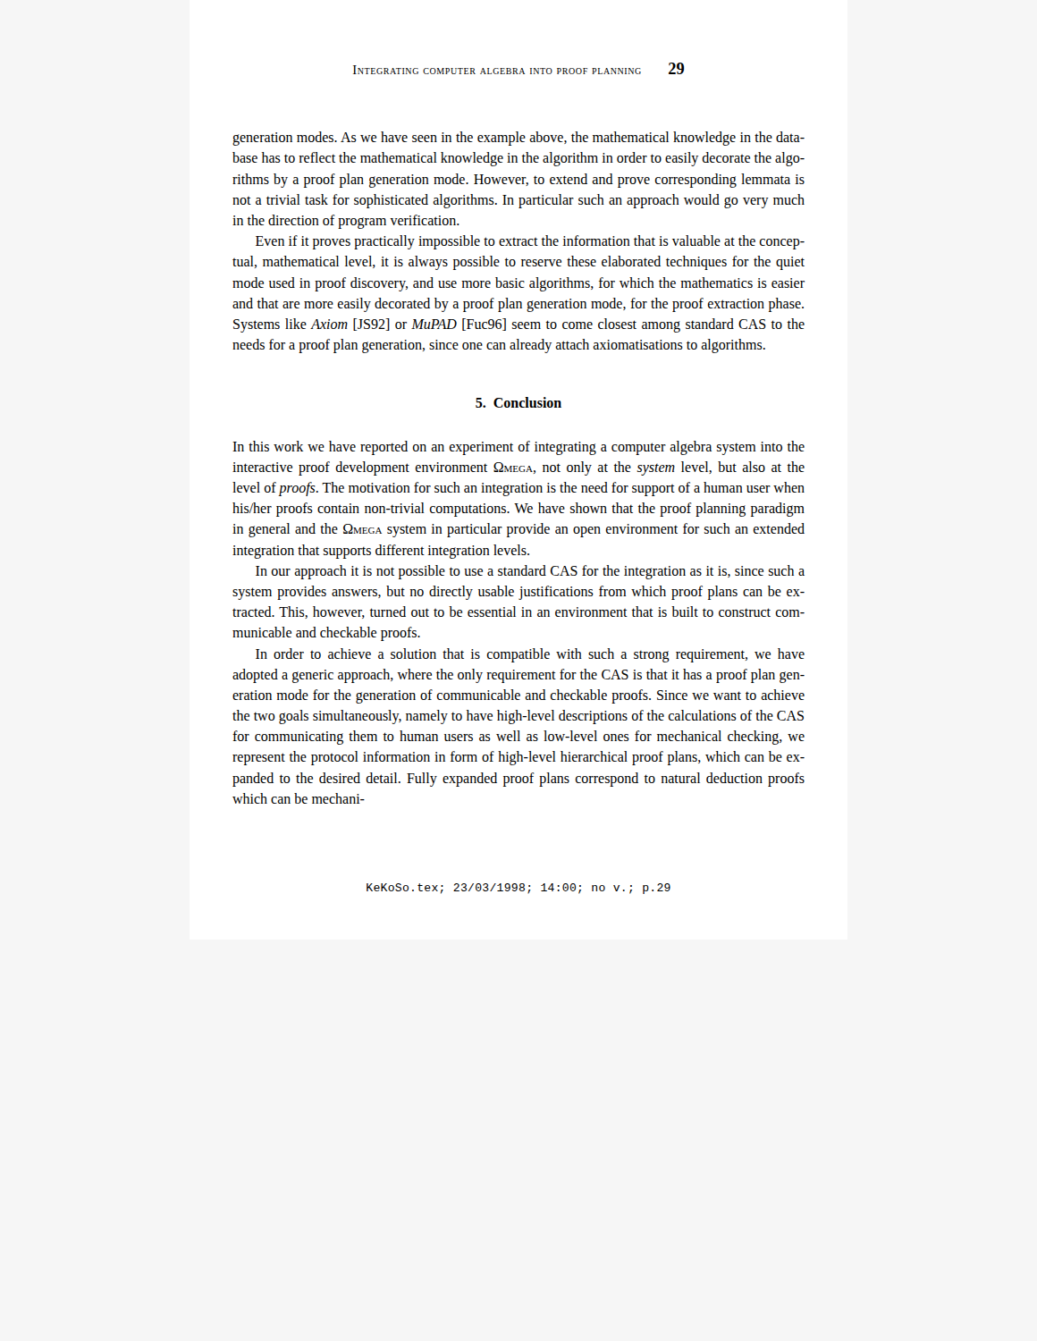Integrating computer algebra into proof planning 29
generation modes. As we have seen in the example above, the mathematical knowledge in the database has to reflect the mathematical knowledge in the algorithm in order to easily decorate the algorithms by a proof plan generation mode. However, to extend and prove corresponding lemmata is not a trivial task for sophisticated algorithms. In particular such an approach would go very much in the direction of program verification.
Even if it proves practically impossible to extract the information that is valuable at the conceptual, mathematical level, it is always possible to reserve these elaborated techniques for the quiet mode used in proof discovery, and use more basic algorithms, for which the mathematics is easier and that are more easily decorated by a proof plan generation mode, for the proof extraction phase. Systems like Axiom [JS92] or MuPAD [Fuc96] seem to come closest among standard CAS to the needs for a proof plan generation, since one can already attach axiomatisations to algorithms.
5. Conclusion
In this work we have reported on an experiment of integrating a computer algebra system into the interactive proof development environment Ωmega, not only at the system level, but also at the level of proofs. The motivation for such an integration is the need for support of a human user when his/her proofs contain non-trivial computations. We have shown that the proof planning paradigm in general and the Ωmega system in particular provide an open environment for such an extended integration that supports different integration levels.
In our approach it is not possible to use a standard CAS for the integration as it is, since such a system provides answers, but no directly usable justifications from which proof plans can be extracted. This, however, turned out to be essential in an environment that is built to construct communicable and checkable proofs.
In order to achieve a solution that is compatible with such a strong requirement, we have adopted a generic approach, where the only requirement for the CAS is that it has a proof plan generation mode for the generation of communicable and checkable proofs. Since we want to achieve the two goals simultaneously, namely to have high-level descriptions of the calculations of the CAS for communicating them to human users as well as low-level ones for mechanical checking, we represent the protocol information in form of high-level hierarchical proof plans, which can be expanded to the desired detail. Fully expanded proof plans correspond to natural deduction proofs which can be mechani-
KeKoSo.tex; 23/03/1998; 14:00; no v.; p.29